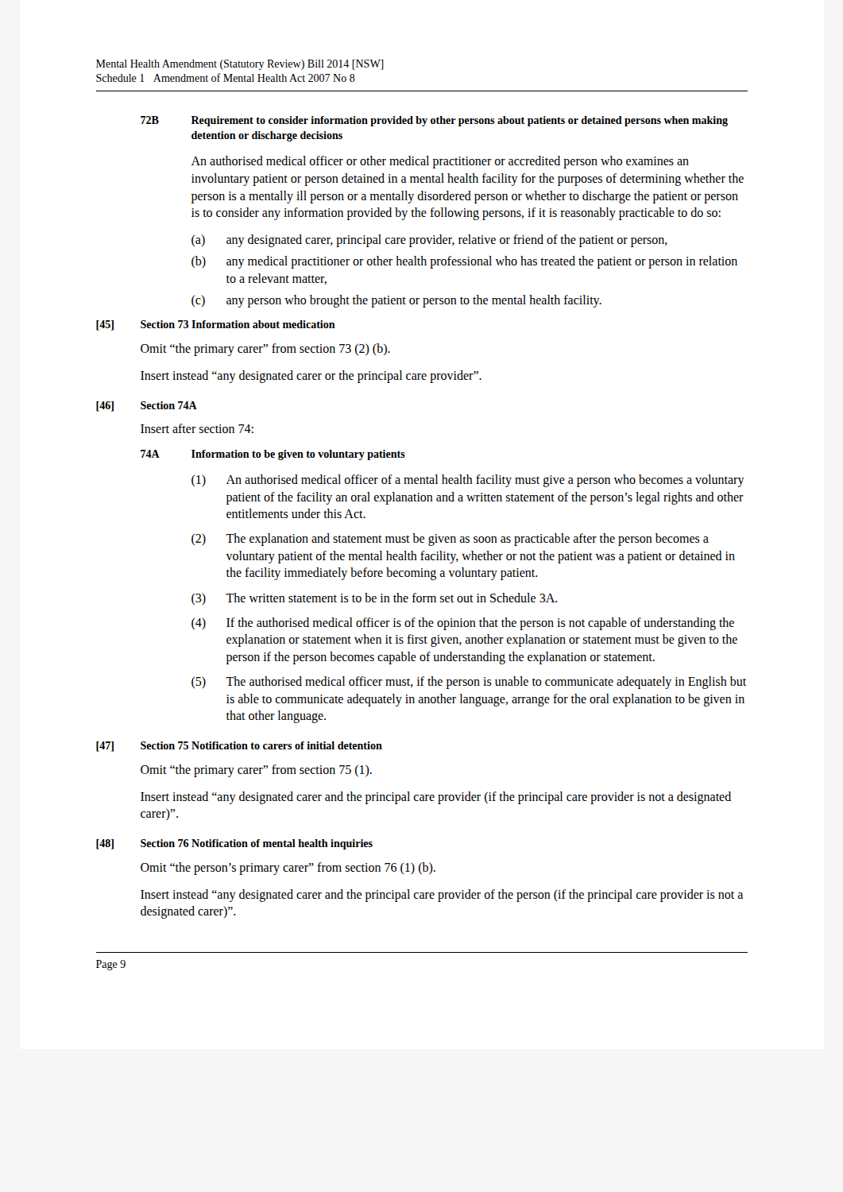Mental Health Amendment (Statutory Review) Bill 2014 [NSW] Schedule 1 Amendment of Mental Health Act 2007 No 8
72B
Requirement to consider information provided by other persons about patients or detained persons when making detention or discharge decisions
An authorised medical officer or other medical practitioner or accredited person who examines an involuntary patient or person detained in a mental health facility for the purposes of determining whether the person is a mentally ill person or a mentally disordered person or whether to discharge the patient or person is to consider any information provided by the following persons, if it is reasonably practicable to do so:
(a) any designated carer, principal care provider, relative or friend of the patient or person,
(b) any medical practitioner or other health professional who has treated the patient or person in relation to a relevant matter,
(c) any person who brought the patient or person to the mental health facility.
[45]
Section 73 Information about medication
Omit “the primary carer” from section 73 (2) (b).
Insert instead “any designated carer or the principal care provider”.
[46]
Section 74A
Insert after section 74:
74A
Information to be given to voluntary patients
(1) An authorised medical officer of a mental health facility must give a person who becomes a voluntary patient of the facility an oral explanation and a written statement of the person’s legal rights and other entitlements under this Act.
(2) The explanation and statement must be given as soon as practicable after the person becomes a voluntary patient of the mental health facility, whether or not the patient was a patient or detained in the facility immediately before becoming a voluntary patient.
(3) The written statement is to be in the form set out in Schedule 3A.
(4) If the authorised medical officer is of the opinion that the person is not capable of understanding the explanation or statement when it is first given, another explanation or statement must be given to the person if the person becomes capable of understanding the explanation or statement.
(5) The authorised medical officer must, if the person is unable to communicate adequately in English but is able to communicate adequately in another language, arrange for the oral explanation to be given in that other language.
[47]
Section 75 Notification to carers of initial detention
Omit “the primary carer” from section 75 (1).
Insert instead “any designated carer and the principal care provider (if the principal care provider is not a designated carer)”.
[48]
Section 76 Notification of mental health inquiries
Omit “the person’s primary carer” from section 76 (1) (b).
Insert instead “any designated carer and the principal care provider of the person (if the principal care provider is not a designated carer)”.
Page 9